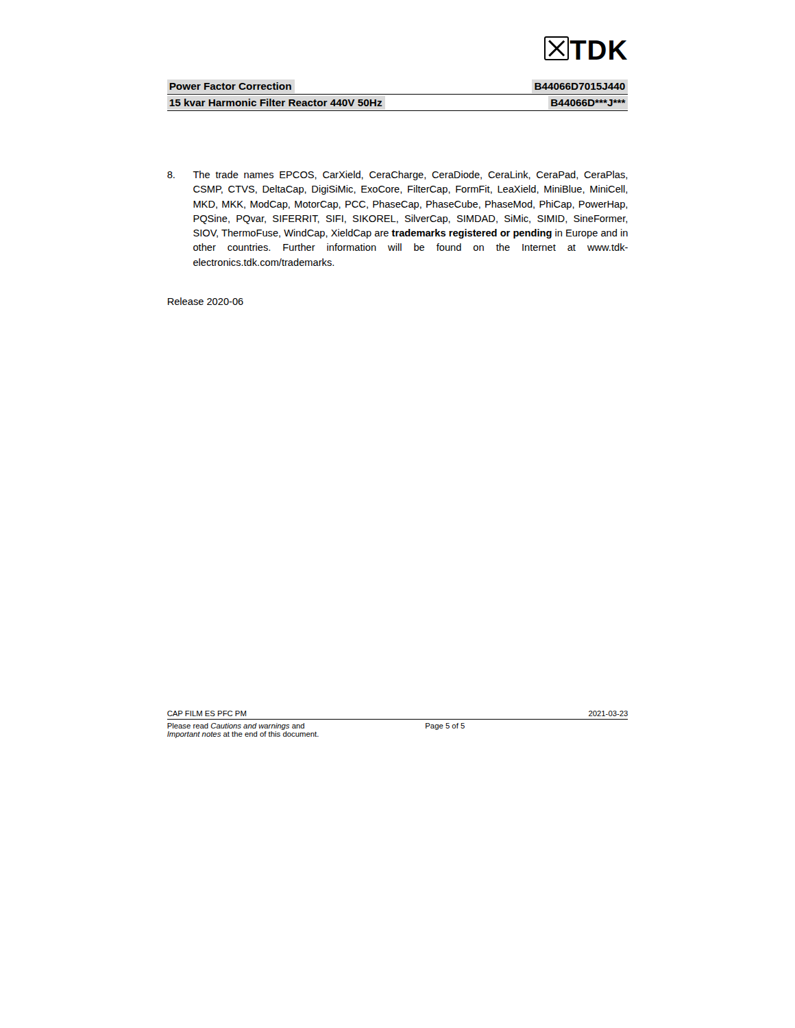TDK
Power Factor Correction B44066D7015J440
15 kvar Harmonic Filter Reactor 440V 50Hz B44066D***J***
8. The trade names EPCOS, CarXield, CeraCharge, CeraDiode, CeraLink, CeraPad, CeraPlas, CSMP, CTVS, DeltaCap, DigiSiMic, ExoCore, FilterCap, FormFit, LeaXield, MiniBlue, MiniCell, MKD, MKK, ModCap, MotorCap, PCC, PhaseCap, PhaseCube, PhaseMod, PhiCap, PowerHap, PQSine, PQvar, SIFERRIT, SIFI, SIKOREL, SilverCap, SIMDAD, SiMic, SIMID, SineFormer, SIOV, ThermoFuse, WindCap, XieldCap are trademarks registered or pending in Europe and in other countries. Further information will be found on the Internet at www.tdk-electronics.tdk.com/trademarks.
Release 2020-06
CAP FILM ES PFC PM 2021-03-23
Please read Cautions and warnings and
Important notes at the end of this document.
Page 5 of 5